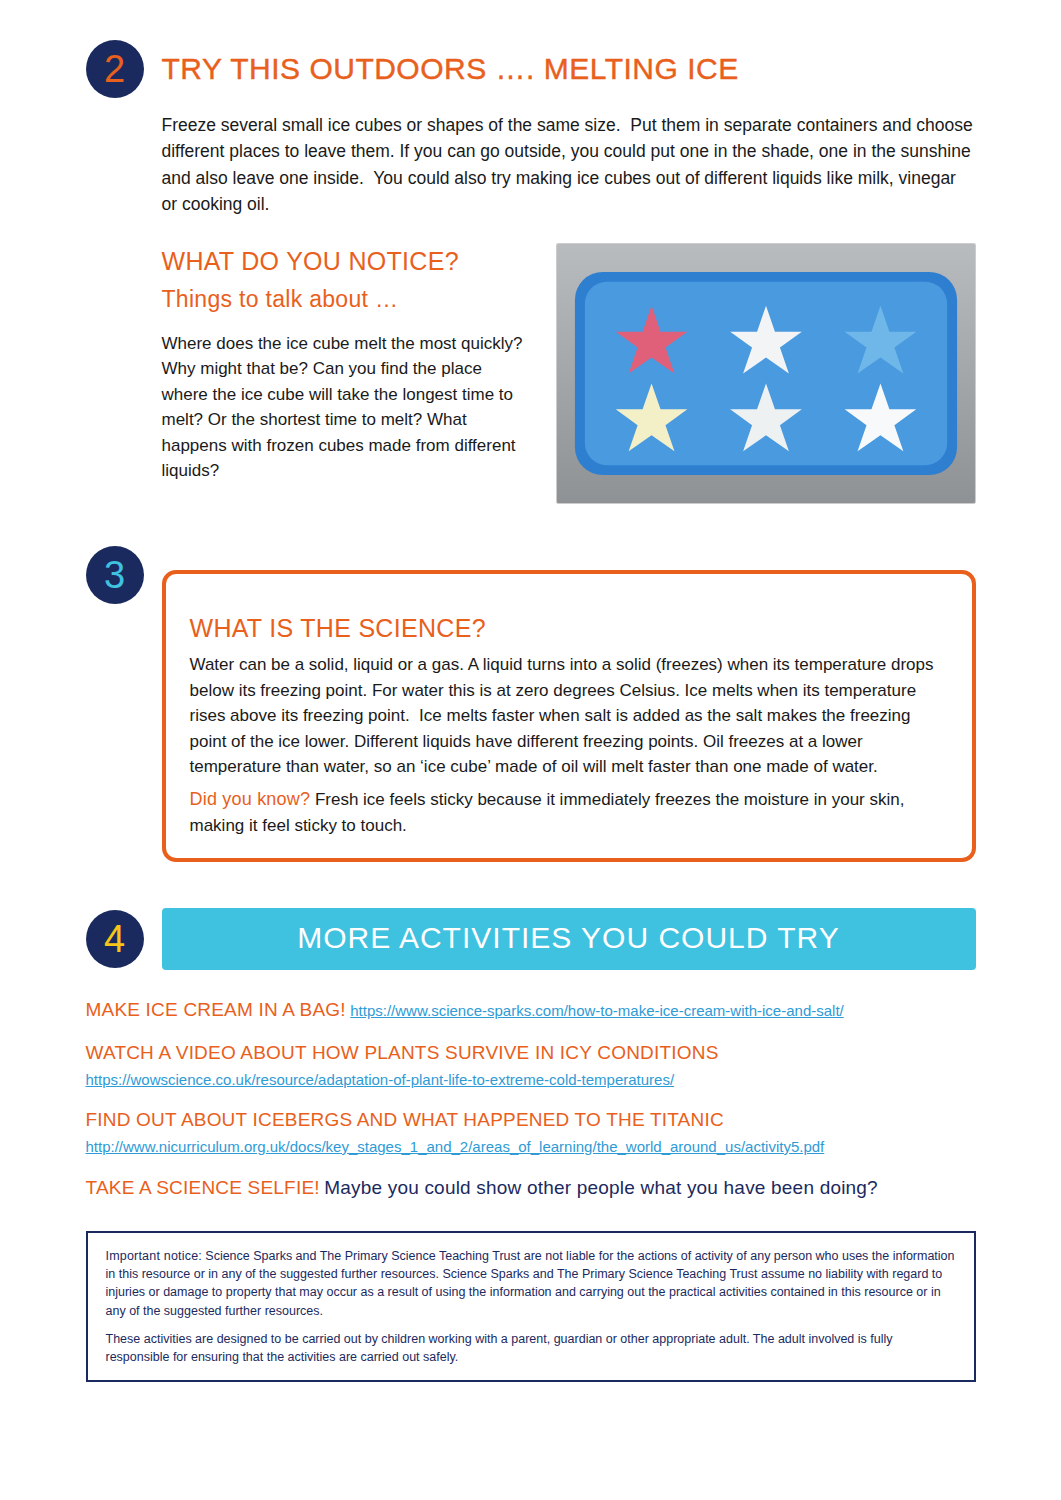2
Try this outdoors …. Melting Ice
Freeze several small ice cubes or shapes of the same size. Put them in separate containers and choose different places to leave them. If you can go outside, you could put one in the shade, one in the sunshine and also leave one inside. You could also try making ice cubes out of different liquids like milk, vinegar or cooking oil.
What do you notice?
Things to talk about …
Where does the ice cube melt the most quickly? Why might that be? Can you find the place where the ice cube will take the longest time to melt? Or the shortest time to melt? What happens with frozen cubes made from different liquids?
3
What is the science?
Water can be a solid, liquid or a gas. A liquid turns into a solid (freezes) when its temperature drops below its freezing point. For water this is at zero degrees Celsius. Ice melts when its temperature rises above its freezing point. Ice melts faster when salt is added as the salt makes the freezing point of the ice lower. Different liquids have different freezing points. Oil freezes at a lower temperature than water, so an ‘ice cube’ made of oil will melt faster than one made of water.
Did you know? Fresh ice feels sticky because it immediately freezes the moisture in your skin, making it feel sticky to touch.
4
More activities you could try
Make ice cream in a bag! https://www.science-sparks.com/how-to-make-ice-cream-with-ice-and-salt/
Watch a video about how plants survive in icy conditions https://wowscience.co.uk/resource/adaptation-of-plant-life-to-extreme-cold-temperatures/
Find out about icebergs and what happened to the Titanic http://www.nicurriculum.org.uk/docs/key_stages_1_and_2/areas_of_learning/the_world_around_us/activity5.pdf
Take a science selfie! Maybe you could show other people what you have been doing?
Important notice: Science Sparks and The Primary Science Teaching Trust are not liable for the actions of activity of any person who uses the information in this resource or in any of the suggested further resources. Science Sparks and The Primary Science Teaching Trust assume no liability with regard to injuries or damage to property that may occur as a result of using the information and carrying out the practical activities contained in this resource or in any of the suggested further resources.
These activities are designed to be carried out by children working with a parent, guardian or other appropriate adult. The adult involved is fully responsible for ensuring that the activities are carried out safely.